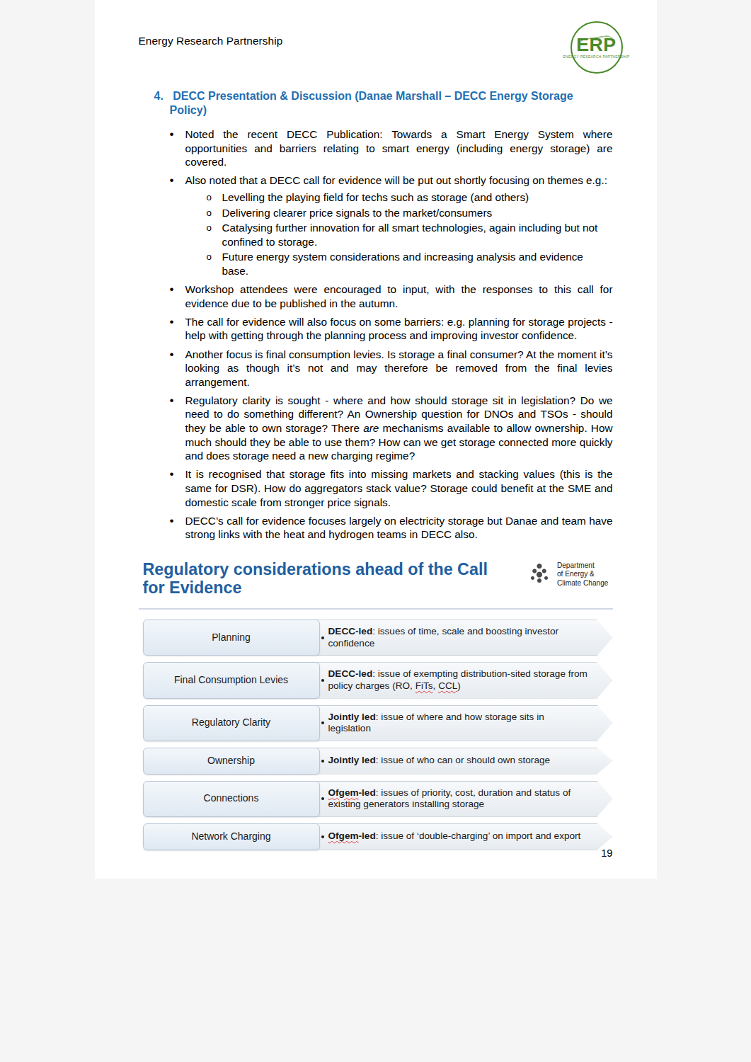Energy Research Partnership
ERP
Energy Research Partnership
4. DECC Presentation & Discussion (Danae Marshall – DECC Energy Storage Policy)
Noted the recent DECC Publication: Towards a Smart Energy System where opportunities and barriers relating to smart energy (including energy storage) are covered.
Also noted that a DECC call for evidence will be put out shortly focusing on themes e.g.:
Levelling the playing field for techs such as storage (and others)
Delivering clearer price signals to the market/consumers
Catalysing further innovation for all smart technologies, again including but not confined to storage.
Future energy system considerations and increasing analysis and evidence base.
Workshop attendees were encouraged to input, with the responses to this call for evidence due to be published in the autumn.
The call for evidence will also focus on some barriers: e.g. planning for storage projects - help with getting through the planning process and improving investor confidence.
Another focus is final consumption levies. Is storage a final consumer? At the moment it’s looking as though it’s not and may therefore be removed from the final levies arrangement.
Regulatory clarity is sought - where and how should storage sit in legislation? Do we need to do something different? An Ownership question for DNOs and TSOs - should they be able to own storage? There are mechanisms available to allow ownership. How much should they be able to use them? How can we get storage connected more quickly and does storage need a new charging regime?
It is recognised that storage fits into missing markets and stacking values (this is the same for DSR). How do aggregators stack value? Storage could benefit at the SME and domestic scale from stronger price signals.
DECC’s call for evidence focuses largely on electricity storage but Danae and team have strong links with the heat and hydrogen teams in DECC also.
Regulatory considerations ahead of the Call for Evidence
Department
of Energy &
Climate Change
Planning
DECC-led: issues of time, scale and boosting investor confidence
Final Consumption Levies
DECC-led: issue of exempting distribution-sited storage from policy charges (RO, FiTs, CCL)
Regulatory Clarity
Jointly led: issue of where and how storage sits in legislation
Ownership
Jointly led: issue of who can or should own storage
Connections
Ofgem-led: issues of priority, cost, duration and status of existing generators installing storage
Network Charging
Ofgem-led: issue of ‘double-charging’ on import and export
19